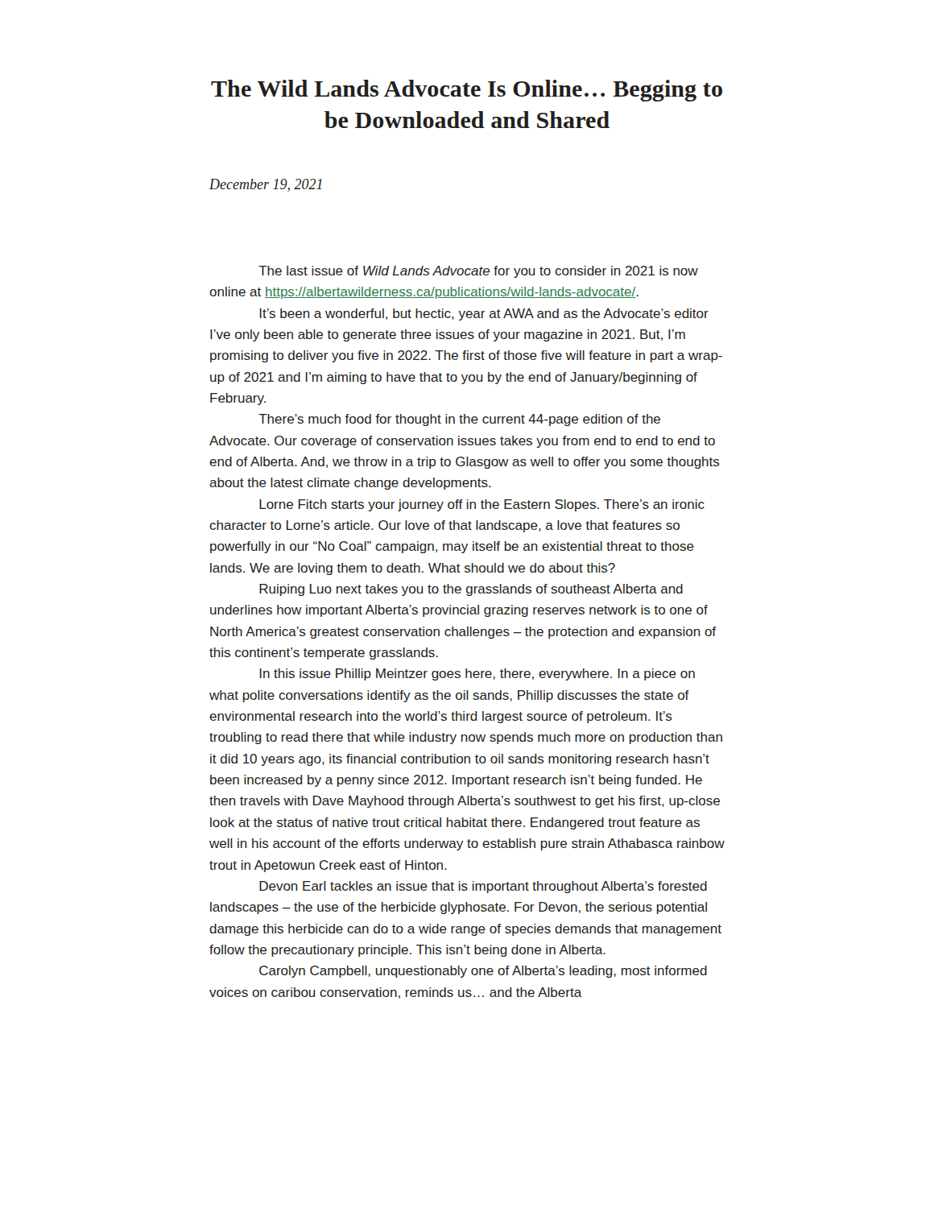The Wild Lands Advocate Is Online… Begging to be Downloaded and Shared
December 19, 2021
The last issue of Wild Lands Advocate for you to consider in 2021 is now online at https://albertawilderness.ca/publications/wild-lands-advocate/.
It’s been a wonderful, but hectic, year at AWA and as the Advocate’s editor I’ve only been able to generate three issues of your magazine in 2021. But, I’m promising to deliver you five in 2022. The first of those five will feature in part a wrap-up of 2021 and I’m aiming to have that to you by the end of January/beginning of February.
There’s much food for thought in the current 44-page edition of the Advocate. Our coverage of conservation issues takes you from end to end to end to end of Alberta. And, we throw in a trip to Glasgow as well to offer you some thoughts about the latest climate change developments.
Lorne Fitch starts your journey off in the Eastern Slopes. There’s an ironic character to Lorne’s article. Our love of that landscape, a love that features so powerfully in our “No Coal” campaign, may itself be an existential threat to those lands. We are loving them to death. What should we do about this?
Ruiping Luo next takes you to the grasslands of southeast Alberta and underlines how important Alberta’s provincial grazing reserves network is to one of North America’s greatest conservation challenges – the protection and expansion of this continent’s temperate grasslands.
In this issue Phillip Meintzer goes here, there, everywhere. In a piece on what polite conversations identify as the oil sands, Phillip discusses the state of environmental research into the world’s third largest source of petroleum. It’s troubling to read there that while industry now spends much more on production than it did 10 years ago, its financial contribution to oil sands monitoring research hasn’t been increased by a penny since 2012. Important research isn’t being funded. He then travels with Dave Mayhood through Alberta’s southwest to get his first, up-close look at the status of native trout critical habitat there. Endangered trout feature as well in his account of the efforts underway to establish pure strain Athabasca rainbow trout in Apetowun Creek east of Hinton.
Devon Earl tackles an issue that is important throughout Alberta’s forested landscapes – the use of the herbicide glyphosate. For Devon, the serious potential damage this herbicide can do to a wide range of species demands that management follow the precautionary principle. This isn’t being done in Alberta.
Carolyn Campbell, unquestionably one of Alberta’s leading, most informed voices on caribou conservation, reminds us… and the Alberta